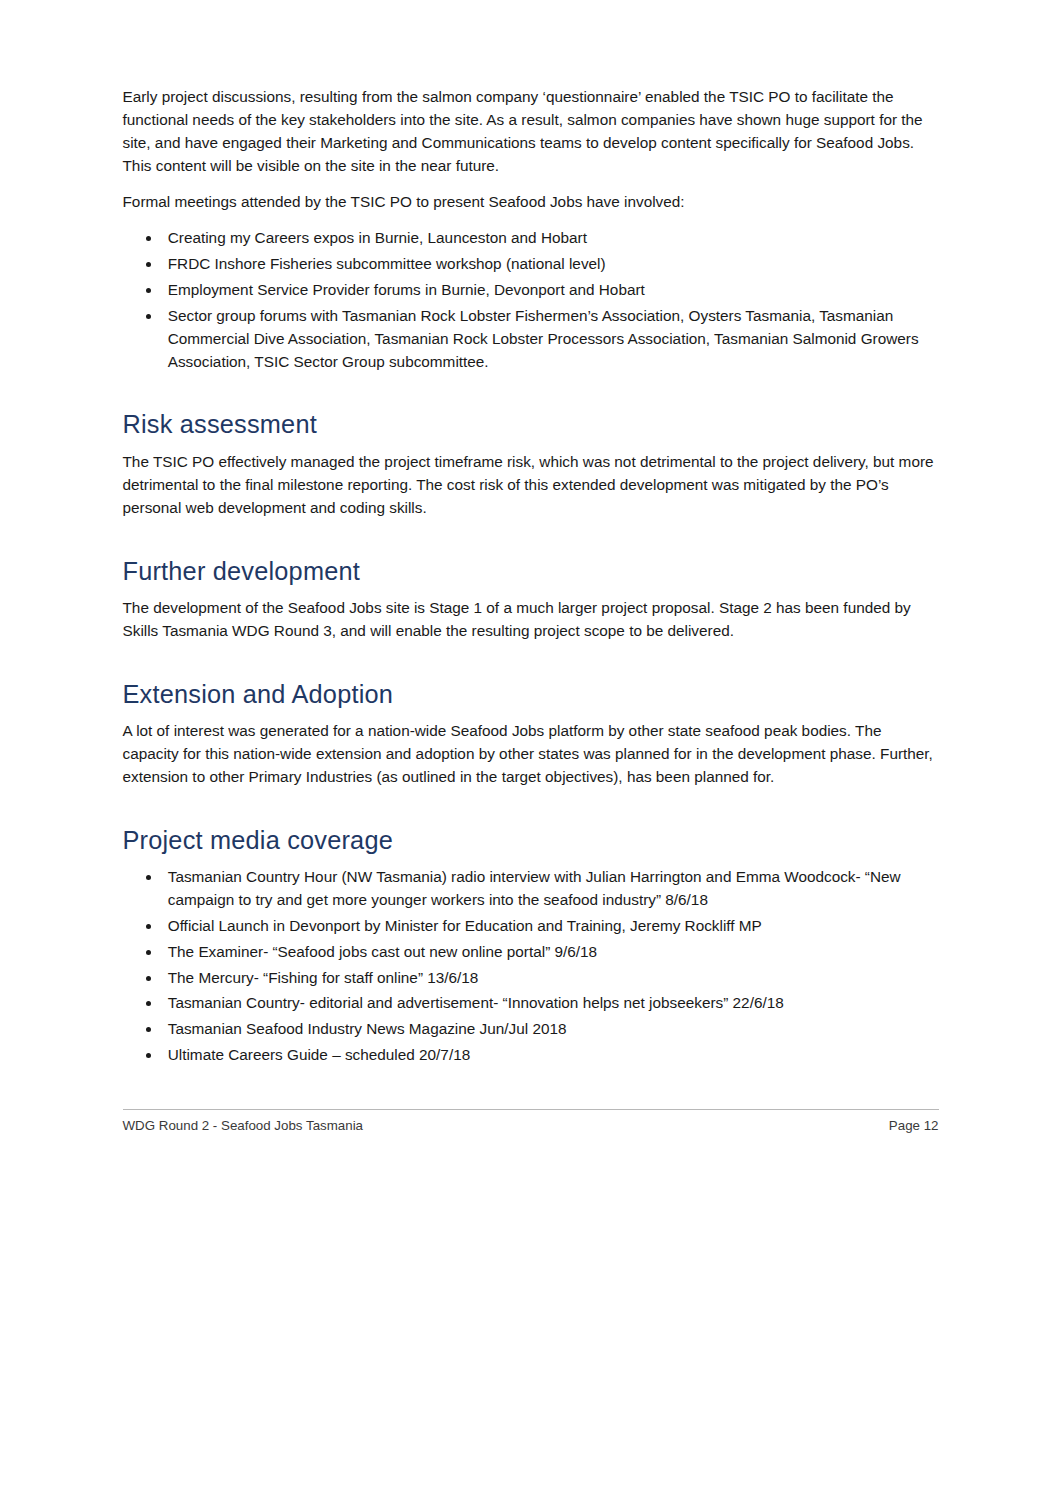Early project discussions, resulting from the salmon company ‘questionnaire’ enabled the TSIC PO to facilitate the functional needs of the key stakeholders into the site. As a result, salmon companies have shown huge support for the site, and have engaged their Marketing and Communications teams to develop content specifically for Seafood Jobs. This content will be visible on the site in the near future.
Formal meetings attended by the TSIC PO to present Seafood Jobs have involved:
Creating my Careers expos in Burnie, Launceston and Hobart
FRDC Inshore Fisheries subcommittee workshop (national level)
Employment Service Provider forums in Burnie, Devonport and Hobart
Sector group forums with Tasmanian Rock Lobster Fishermen’s Association, Oysters Tasmania, Tasmanian Commercial Dive Association, Tasmanian Rock Lobster Processors Association, Tasmanian Salmonid Growers Association, TSIC Sector Group subcommittee.
Risk assessment
The TSIC PO effectively managed the project timeframe risk, which was not detrimental to the project delivery, but more detrimental to the final milestone reporting. The cost risk of this extended development was mitigated by the PO’s personal web development and coding skills.
Further development
The development of the Seafood Jobs site is Stage 1 of a much larger project proposal. Stage 2 has been funded by Skills Tasmania WDG Round 3, and will enable the resulting project scope to be delivered.
Extension and Adoption
A lot of interest was generated for a nation-wide Seafood Jobs platform by other state seafood peak bodies. The capacity for this nation-wide extension and adoption by other states was planned for in the development phase. Further, extension to other Primary Industries (as outlined in the target objectives), has been planned for.
Project media coverage
Tasmanian Country Hour (NW Tasmania) radio interview with Julian Harrington and Emma Woodcock- “New campaign to try and get more younger workers into the seafood industry” 8/6/18
Official Launch in Devonport by Minister for Education and Training, Jeremy Rockliff MP
The Examiner- “Seafood jobs cast out new online portal” 9/6/18
The Mercury- “Fishing for staff online” 13/6/18
Tasmanian Country- editorial and advertisement- “Innovation helps net jobseekers” 22/6/18
Tasmanian Seafood Industry News Magazine Jun/Jul 2018
Ultimate Careers Guide – scheduled 20/7/18
WDG Round 2 - Seafood Jobs Tasmania Page 12